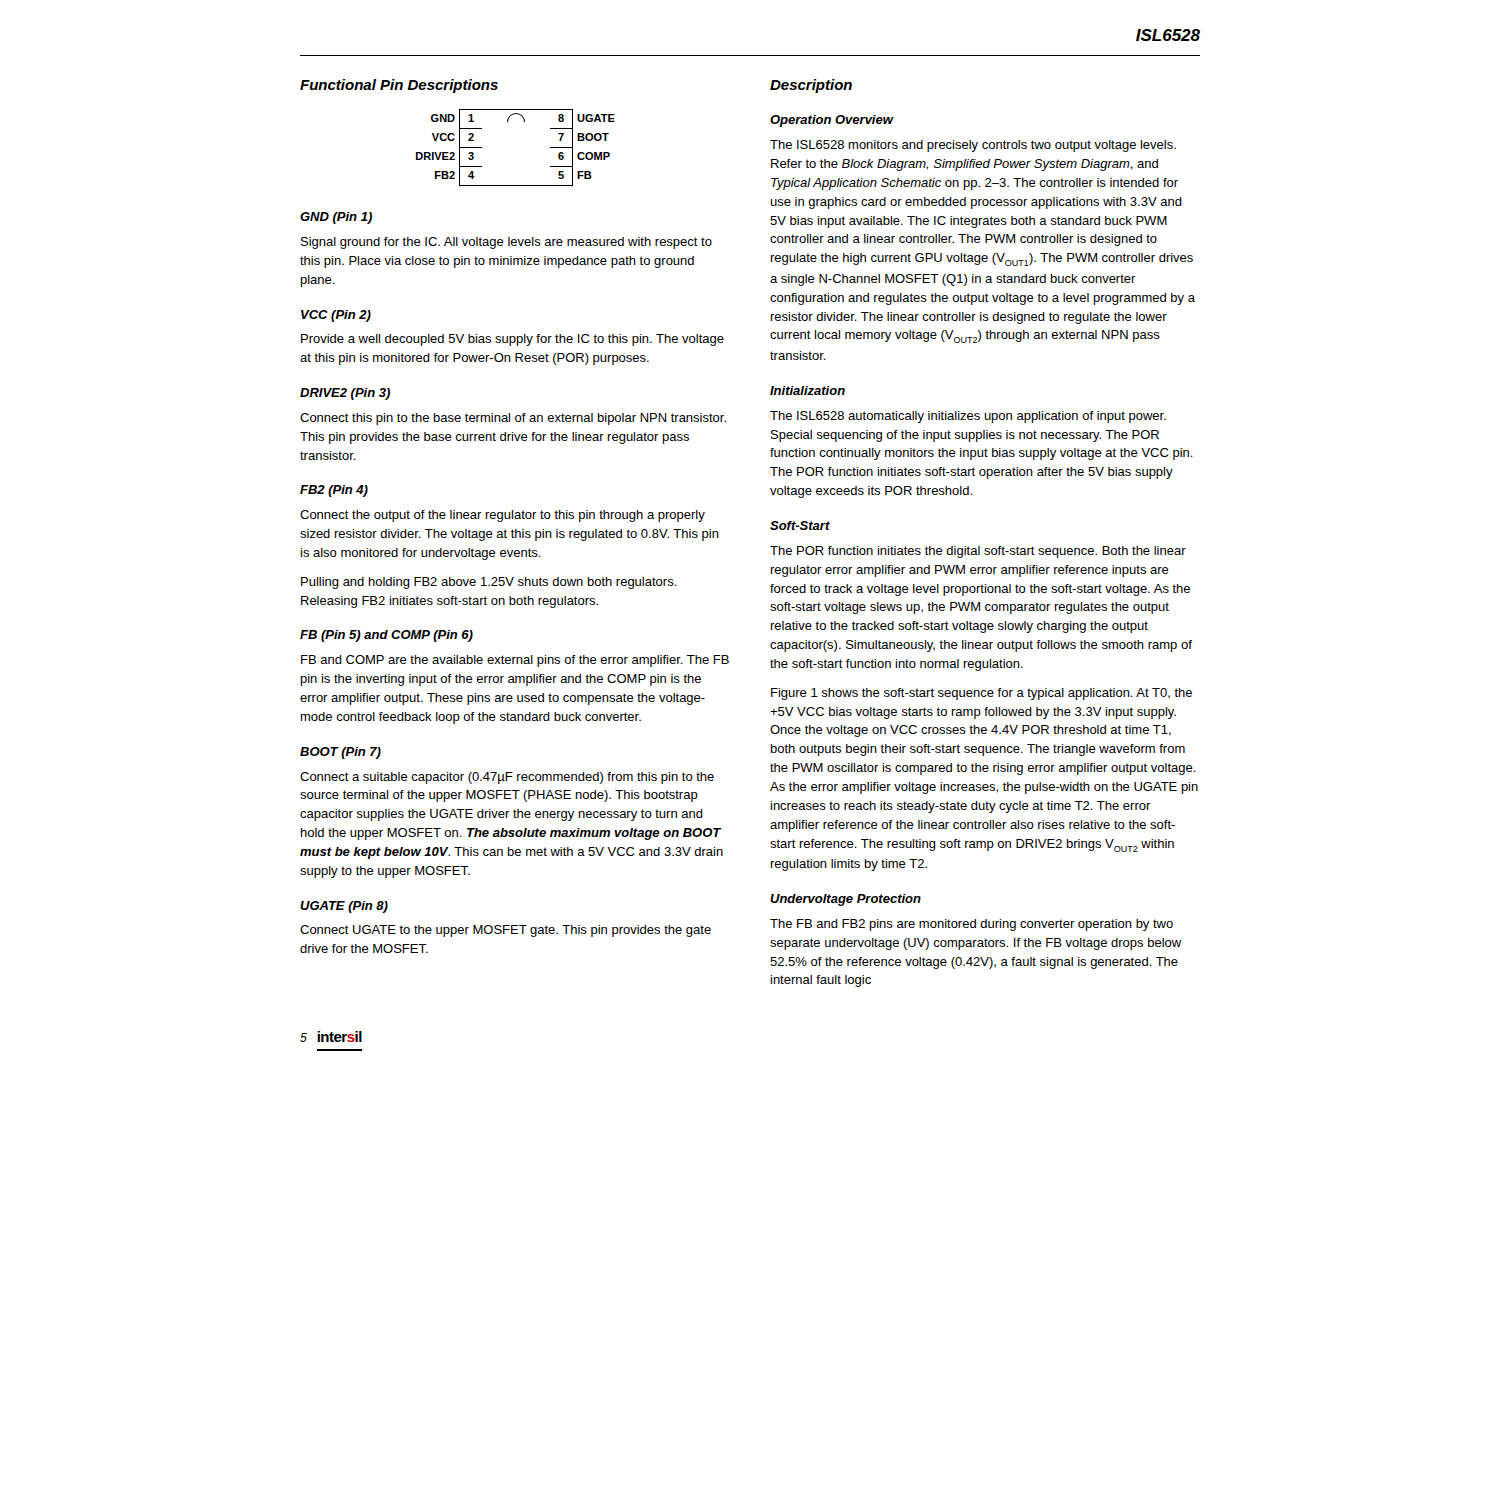ISL6528
Functional Pin Descriptions
| GND | 1 | | 8 | UGATE |
| VCC | 2 | | 7 | BOOT |
| DRIVE2 | 3 | | 6 | COMP |
| FB2 | 4 | | 5 | FB |
GND (Pin 1)
Signal ground for the IC. All voltage levels are measured with respect to this pin. Place via close to pin to minimize impedance path to ground plane.
VCC (Pin 2)
Provide a well decoupled 5V bias supply for the IC to this pin. The voltage at this pin is monitored for Power-On Reset (POR) purposes.
DRIVE2 (Pin 3)
Connect this pin to the base terminal of an external bipolar NPN transistor. This pin provides the base current drive for the linear regulator pass transistor.
FB2 (Pin 4)
Connect the output of the linear regulator to this pin through a properly sized resistor divider. The voltage at this pin is regulated to 0.8V. This pin is also monitored for undervoltage events.
Pulling and holding FB2 above 1.25V shuts down both regulators. Releasing FB2 initiates soft-start on both regulators.
FB (Pin 5) and COMP (Pin 6)
FB and COMP are the available external pins of the error amplifier. The FB pin is the inverting input of the error amplifier and the COMP pin is the error amplifier output. These pins are used to compensate the voltage-mode control feedback loop of the standard buck converter.
BOOT (Pin 7)
Connect a suitable capacitor (0.47µF recommended) from this pin to the source terminal of the upper MOSFET (PHASE node). This bootstrap capacitor supplies the UGATE driver the energy necessary to turn and hold the upper MOSFET on. The absolute maximum voltage on BOOT must be kept below 10V. This can be met with a 5V VCC and 3.3V drain supply to the upper MOSFET.
UGATE (Pin 8)
Connect UGATE to the upper MOSFET gate. This pin provides the gate drive for the MOSFET.
Description
Operation Overview
The ISL6528 monitors and precisely controls two output voltage levels. Refer to the Block Diagram, Simplified Power System Diagram, and Typical Application Schematic on pp. 2–3. The controller is intended for use in graphics card or embedded processor applications with 3.3V and 5V bias input available. The IC integrates both a standard buck PWM controller and a linear controller. The PWM controller is designed to regulate the high current GPU voltage (VOUT1). The PWM controller drives a single N-Channel MOSFET (Q1) in a standard buck converter configuration and regulates the output voltage to a level programmed by a resistor divider. The linear controller is designed to regulate the lower current local memory voltage (VOUT2) through an external NPN pass transistor.
Initialization
The ISL6528 automatically initializes upon application of input power. Special sequencing of the input supplies is not necessary. The POR function continually monitors the input bias supply voltage at the VCC pin. The POR function initiates soft-start operation after the 5V bias supply voltage exceeds its POR threshold.
Soft-Start
The POR function initiates the digital soft-start sequence. Both the linear regulator error amplifier and PWM error amplifier reference inputs are forced to track a voltage level proportional to the soft-start voltage. As the soft-start voltage slews up, the PWM comparator regulates the output relative to the tracked soft-start voltage slowly charging the output capacitor(s). Simultaneously, the linear output follows the smooth ramp of the soft-start function into normal regulation.
Figure 1 shows the soft-start sequence for a typical application. At T0, the +5V VCC bias voltage starts to ramp followed by the 3.3V input supply. Once the voltage on VCC crosses the 4.4V POR threshold at time T1, both outputs begin their soft-start sequence. The triangle waveform from the PWM oscillator is compared to the rising error amplifier output voltage. As the error amplifier voltage increases, the pulse-width on the UGATE pin increases to reach its steady-state duty cycle at time T2. The error amplifier reference of the linear controller also rises relative to the soft-start reference. The resulting soft ramp on DRIVE2 brings VOUT2 within regulation limits by time T2.
Undervoltage Protection
The FB and FB2 pins are monitored during converter operation by two separate undervoltage (UV) comparators. If the FB voltage drops below 52.5% of the reference voltage (0.42V), a fault signal is generated. The internal fault logic
5 inter sil